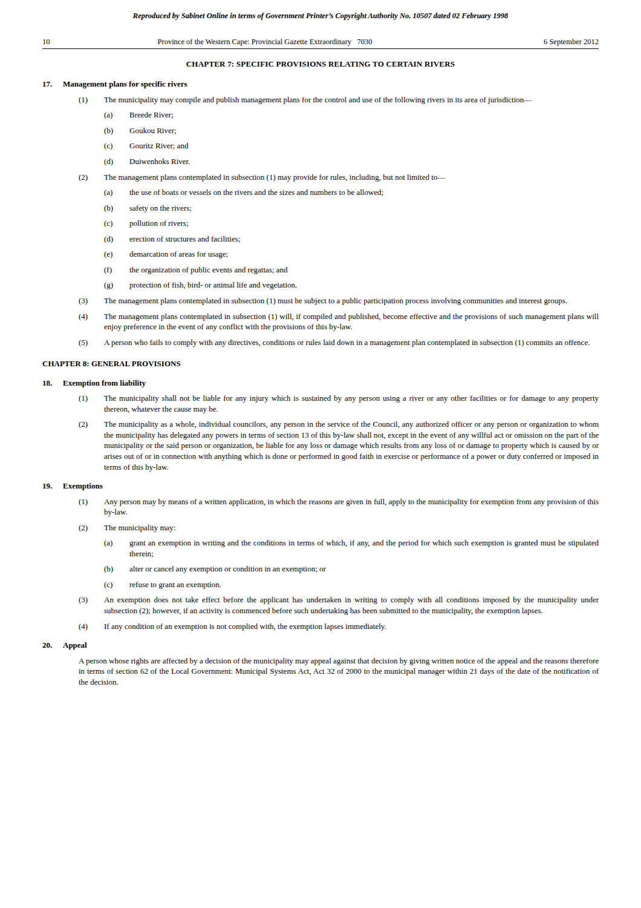Reproduced by Sabinet Online in terms of Government Printer’s Copyright Authority No. 10507 dated 02 February 1998
10
Province of the Western Cape: Provincial Gazette Extraordinary 7030
6 September 2012
CHAPTER 7: SPECIFIC PROVISIONS RELATING TO CERTAIN RIVERS
17.
Management plans for specific rivers
(1)
The municipality may compile and publish management plans for the control and use of the following rivers in its area of jurisdiction—
(a)
Breede River;
(b)
Goukou River;
(c)
Gouritz River; and
(d)
Duiwenhoks River.
(2)
The management plans contemplated in subsection (1) may provide for rules, including, but not limited to—
(a)
the use of boats or vessels on the rivers and the sizes and numbers to be allowed;
(b)
safety on the rivers;
(c)
pollution of rivers;
(d)
erection of structures and facilities;
(e)
demarcation of areas for usage;
(f)
the organization of public events and regattas; and
(g)
protection of fish, bird- or animal life and vegetation.
(3)
The management plans contemplated in subsection (1) must be subject to a public participation process involving communities and interest groups.
(4)
The management plans contemplated in subsection (1) will, if compiled and published, become effective and the provisions of such management plans will enjoy preference in the event of any conflict with the provisions of this by-law.
(5)
A person who fails to comply with any directives, conditions or rules laid down in a management plan contemplated in subsection (1) commits an offence.
CHAPTER 8: GENERAL PROVISIONS
18.
Exemption from liability
(1)
The municipality shall not be liable for any injury which is sustained by any person using a river or any other facilities or for damage to any property thereon, whatever the cause may be.
(2)
The municipality as a whole, individual councilors, any person in the service of the Council, any authorized officer or any person or organization to whom the municipality has delegated any powers in terms of section 13 of this by-law shall not, except in the event of any willful act or omission on the part of the municipality or the said person or organization, be liable for any loss or damage which results from any loss of or damage to property which is caused by or arises out of or in connection with anything which is done or performed in good faith in exercise or performance of a power or duty conferred or imposed in terms of this by-law.
19.
Exemptions
(1)
Any person may by means of a written application, in which the reasons are given in full, apply to the municipality for exemption from any provision of this by-law.
(2)
The municipality may:
(a)
grant an exemption in writing and the conditions in terms of which, if any, and the period for which such exemption is granted must be stipulated therein;
(b)
alter or cancel any exemption or condition in an exemption; or
(c)
refuse to grant an exemption.
(3)
An exemption does not take effect before the applicant has undertaken in writing to comply with all conditions imposed by the municipality under subsection (2); however, if an activity is commenced before such undertaking has been submitted to the municipality, the exemption lapses.
(4)
If any condition of an exemption is not complied with, the exemption lapses immediately.
20.
Appeal
A person whose rights are affected by a decision of the municipality may appeal against that decision by giving written notice of the appeal and the reasons therefore in terms of section 62 of the Local Government: Municipal Systems Act, Act 32 of 2000 to the municipal manager within 21 days of the date of the notification of the decision.